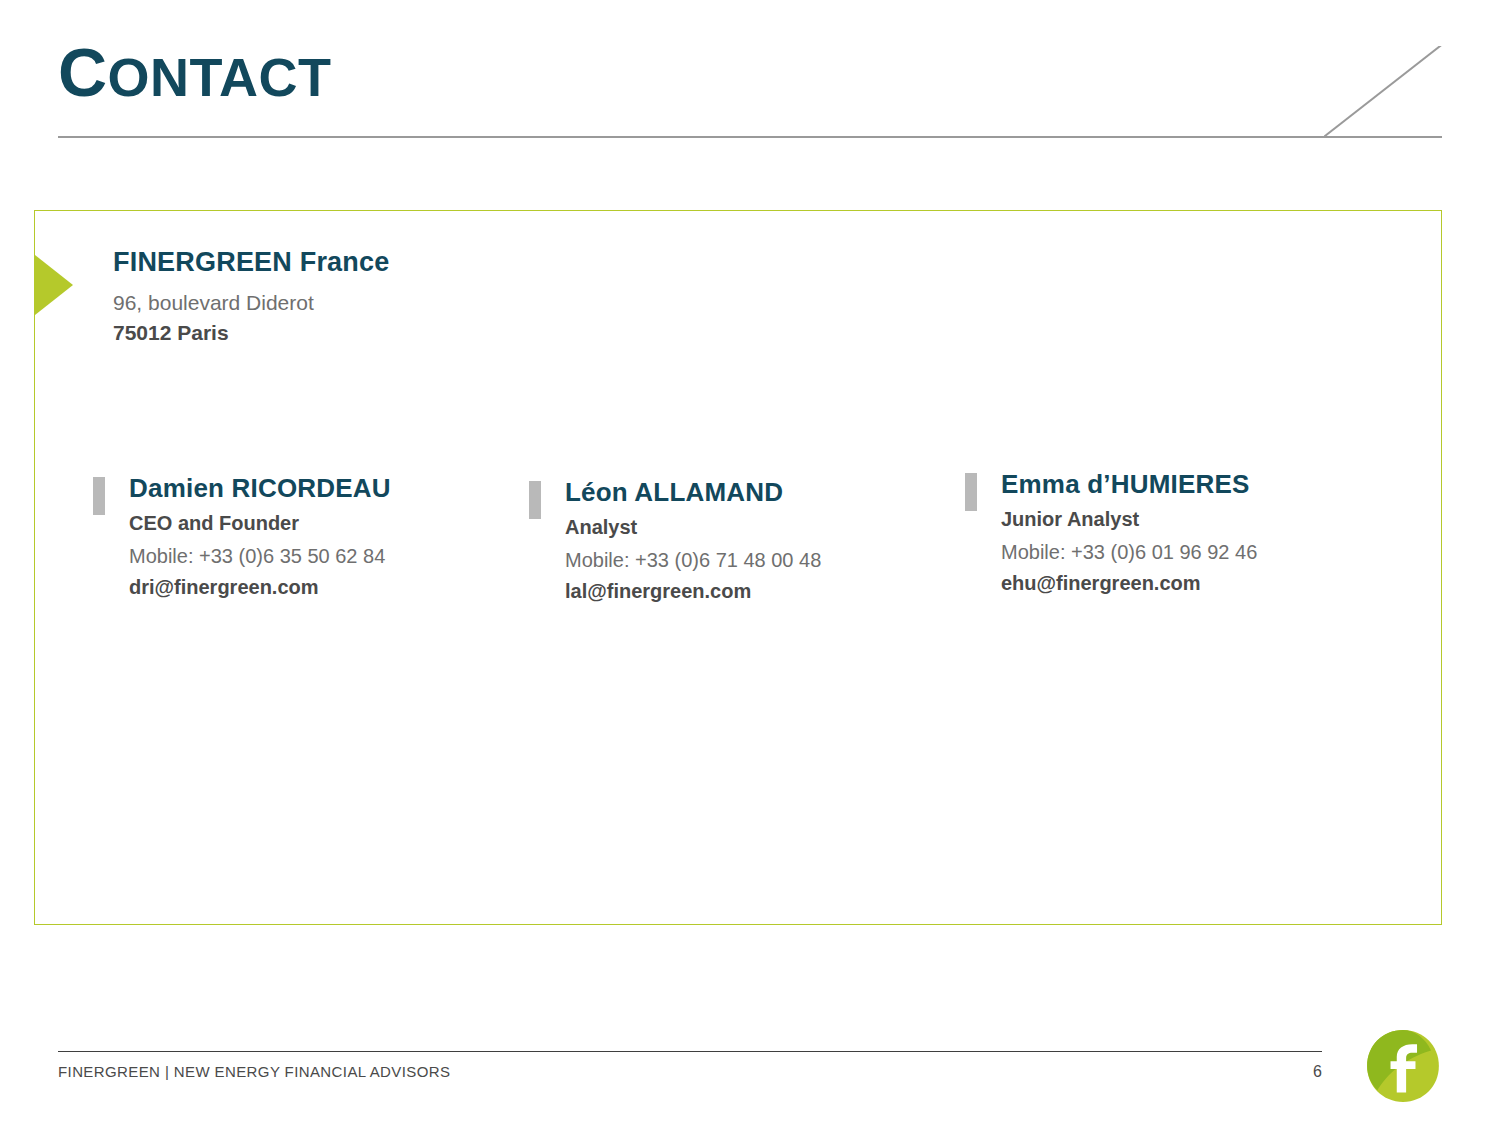CONTACT
FINERGREEN France
96, boulevard Diderot
75012 Paris
Damien RICORDEAU
CEO and Founder
Mobile: +33 (0)6 35 50 62 84
dri@finergreen.com
Léon ALLAMAND
Analyst
Mobile: +33 (0)6 71 48 00 48
lal@finergreen.com
Emma d’HUMIERES
Junior Analyst
Mobile: +33 (0)6 01 96 92 46
ehu@finergreen.com
FINERGREEN | NEW ENERGY FINANCIAL ADVISORS
6
Finergreen leaf logo